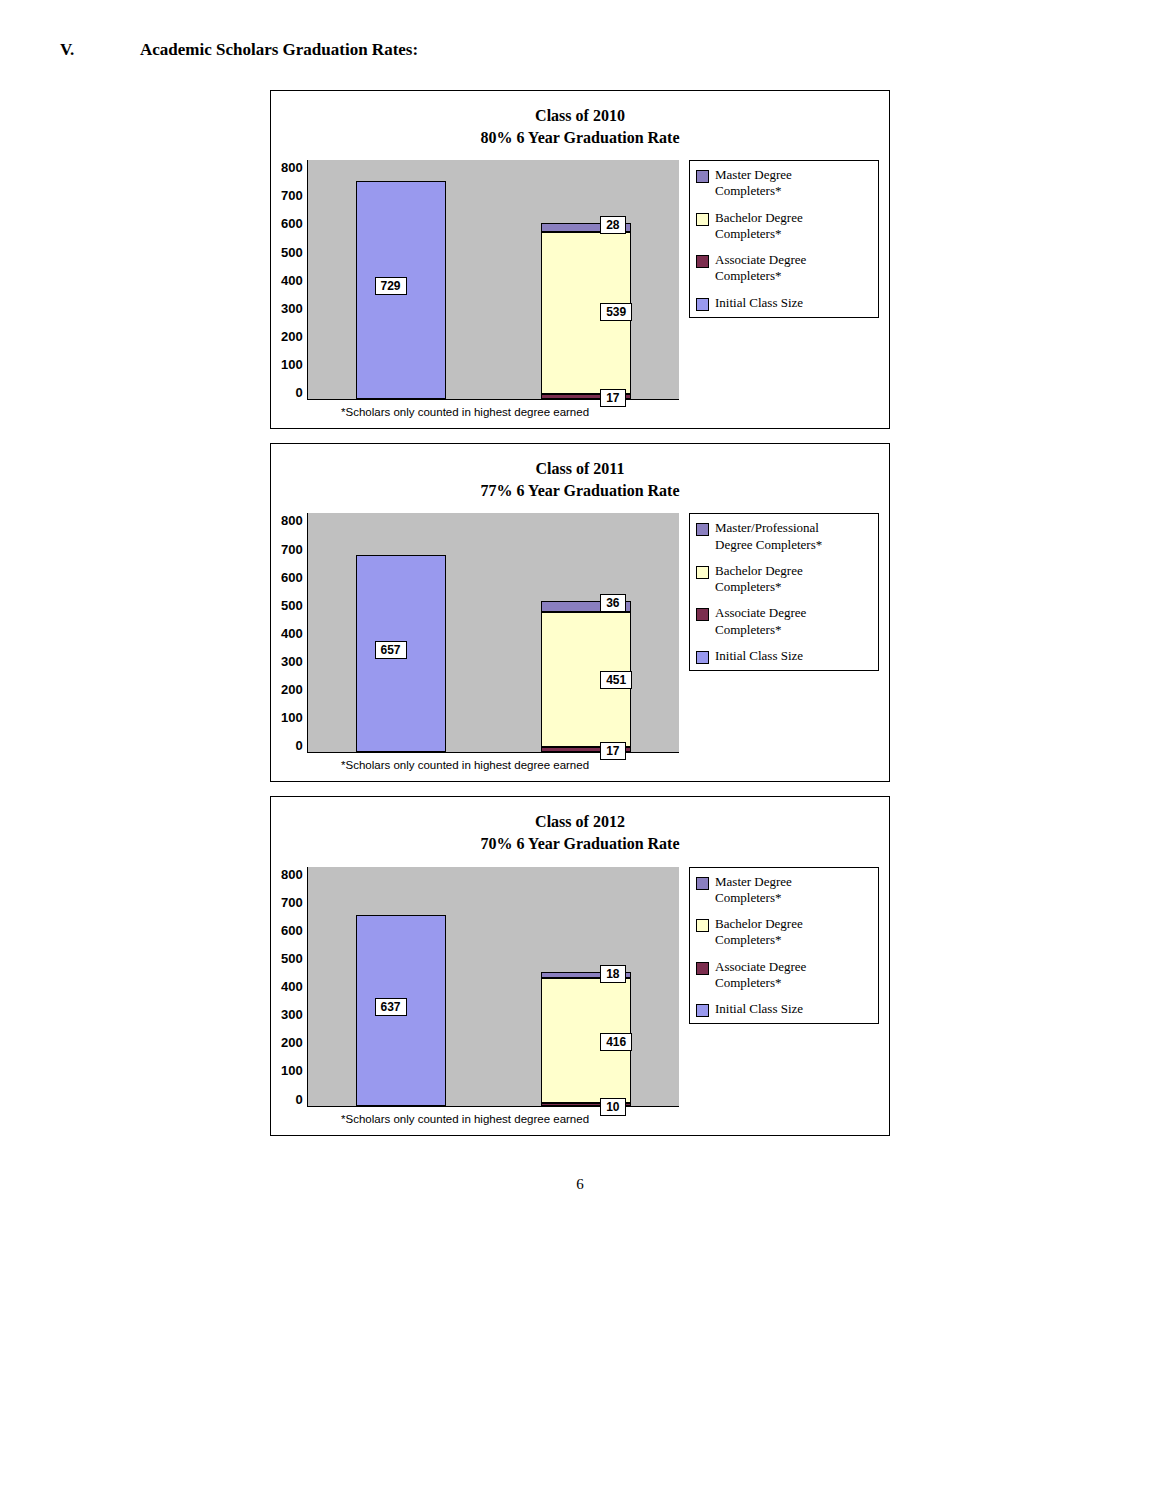V. Academic Scholars Graduation Rates:
Class of 2010
80% 6 Year Graduation Rate
800
700
600
500
400
300
200
100
0
729
28
539
17
Master Degree
Completers*
Bachelor Degree
Completers*
Associate Degree
Completers*
Initial Class Size
*Scholars only counted in highest degree earned
Class of 2011
77% 6 Year Graduation Rate
800
700
600
500
400
300
200
100
0
657
36
451
17
Master/Professional
Degree Completers*
Bachelor Degree
Completers*
Associate Degree
Completers*
Initial Class Size
*Scholars only counted in highest degree earned
Class of 2012
70% 6 Year Graduation Rate
800
700
600
500
400
300
200
100
0
637
18
416
10
Master Degree
Completers*
Bachelor Degree
Completers*
Associate Degree
Completers*
Initial Class Size
*Scholars only counted in highest degree earned
6